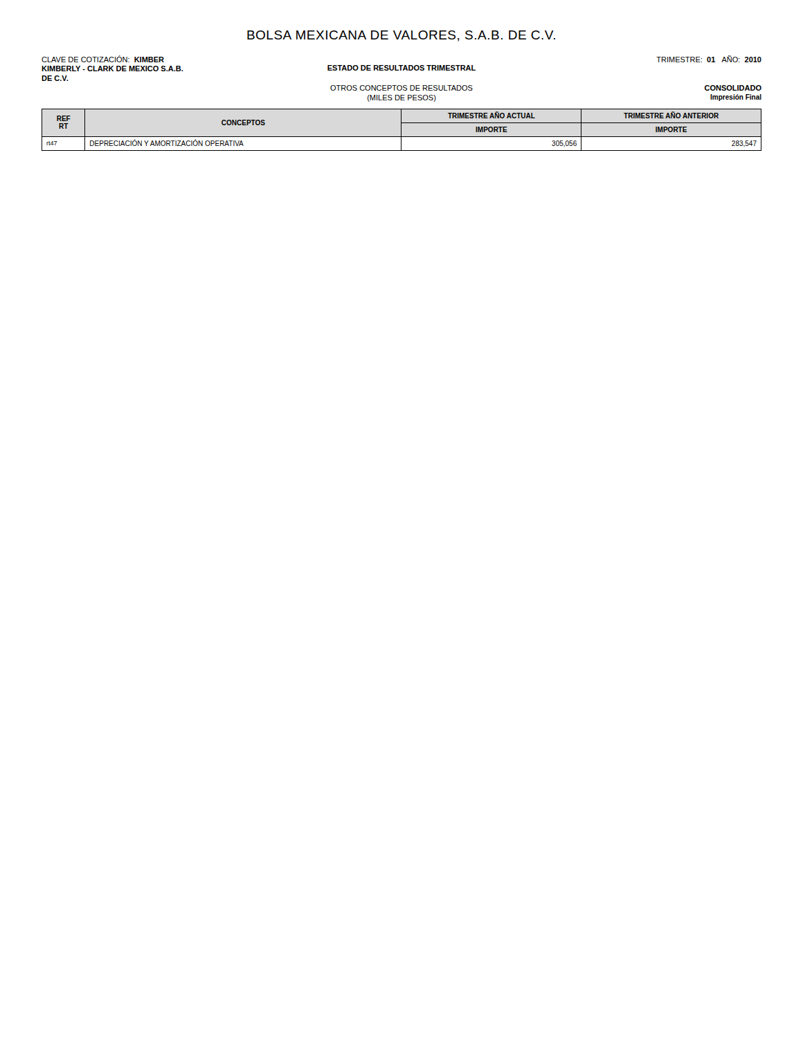BOLSA MEXICANA DE VALORES, S.A.B. DE C.V.
| CLAVE DE COTIZACIÓN: KIMBER | | TRIMESTRE: 01 AÑO: 2010 |
| KIMBERLY - CLARK DE MEXICO S.A.B. DE C.V. | ESTADO DE RESULTADOS TRIMESTRAL | |
| | OTROS CONCEPTOS DE RESULTADOS | CONSOLIDADO |
| | (MILES DE PESOS) | Impresión Final |
| REF RT | CONCEPTOS | TRIMESTRE AÑO ACTUAL | TRIMESTRE AÑO ANTERIOR |
| --- | --- | --- | --- |
| IMPORTE | IMPORTE |
| rt47 | DEPRECIACIÓN Y AMORTIZACIÓN OPERATIVA | 305,056 | 283,547 |